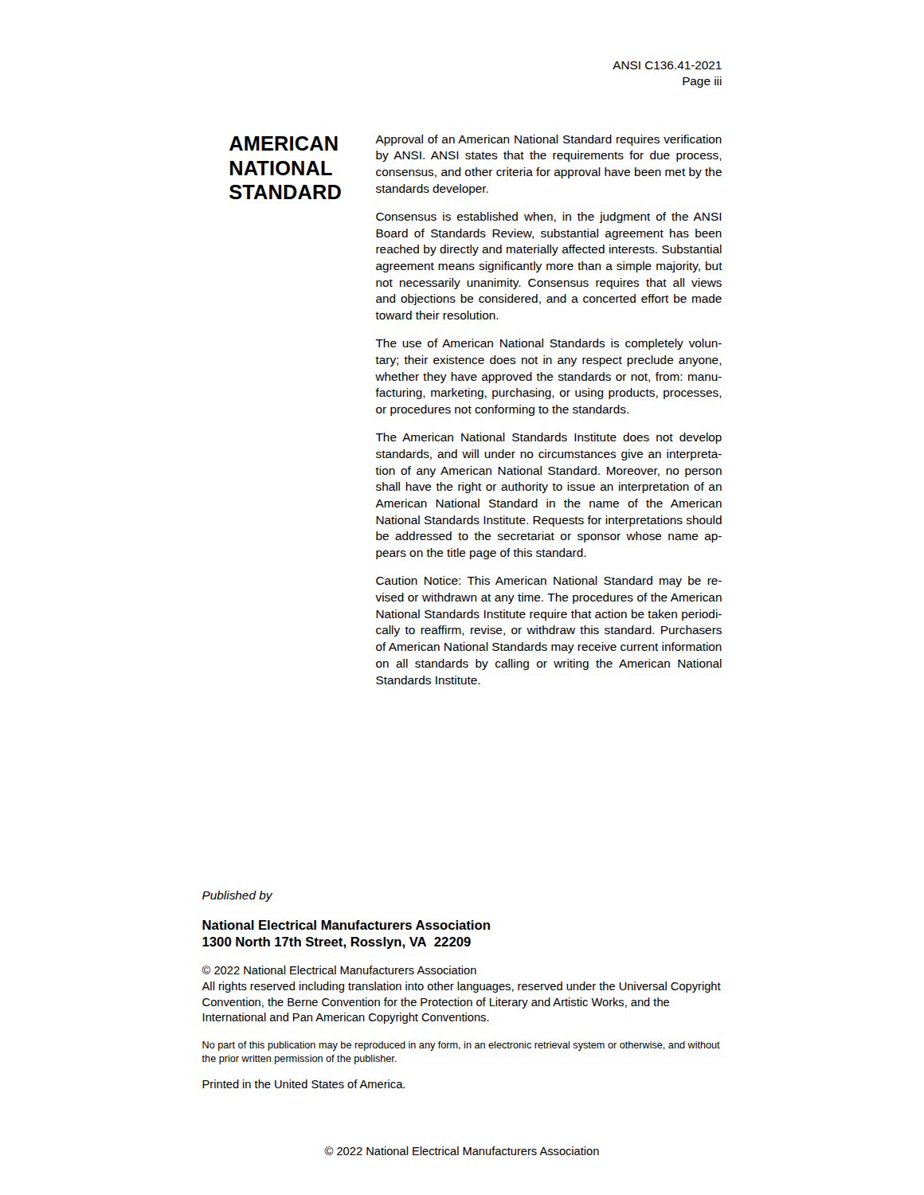ANSI C136.41-2021
Page iii
AMERICAN
NATIONAL
STANDARD
Approval of an American National Standard requires verification by ANSI. ANSI states that the requirements for due process, consensus, and other criteria for approval have been met by the standards developer.
Consensus is established when, in the judgment of the ANSI Board of Standards Review, substantial agreement has been reached by directly and materially affected interests. Substantial agreement means significantly more than a simple majority, but not necessarily unanimity. Consensus requires that all views and objections be considered, and a concerted effort be made toward their resolution.
The use of American National Standards is completely voluntary; their existence does not in any respect preclude anyone, whether they have approved the standards or not, from: manufacturing, marketing, purchasing, or using products, processes, or procedures not conforming to the standards.
The American National Standards Institute does not develop standards, and will under no circumstances give an interpretation of any American National Standard. Moreover, no person shall have the right or authority to issue an interpretation of an American National Standard in the name of the American National Standards Institute. Requests for interpretations should be addressed to the secretariat or sponsor whose name appears on the title page of this standard.
Caution Notice: This American National Standard may be revised or withdrawn at any time. The procedures of the American National Standards Institute require that action be taken periodically to reaffirm, revise, or withdraw this standard. Purchasers of American National Standards may receive current information on all standards by calling or writing the American National Standards Institute.
Published by
National Electrical Manufacturers Association
1300 North 17th Street, Rosslyn, VA 22209
© 2022 National Electrical Manufacturers Association
All rights reserved including translation into other languages, reserved under the Universal Copyright Convention, the Berne Convention for the Protection of Literary and Artistic Works, and the International and Pan American Copyright Conventions.
No part of this publication may be reproduced in any form, in an electronic retrieval system or otherwise, and without the prior written permission of the publisher.
Printed in the United States of America.
© 2022 National Electrical Manufacturers Association